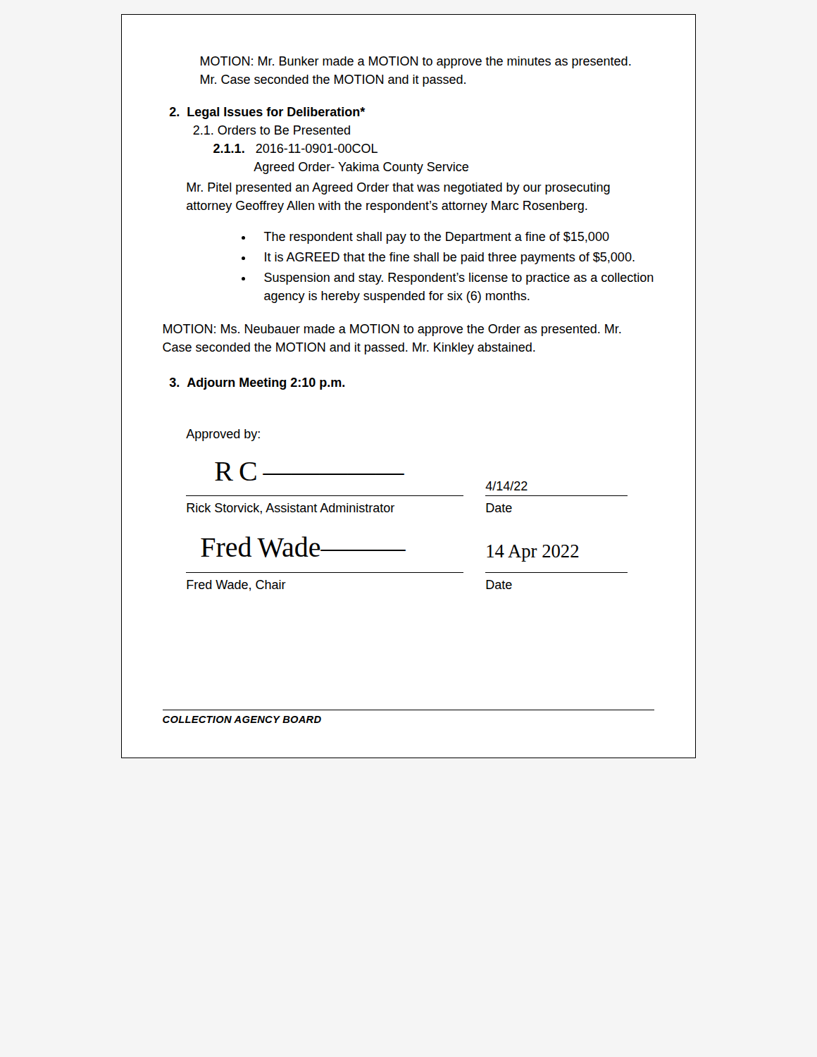MOTION: Mr. Bunker made a MOTION to approve the minutes as presented.
Mr. Case seconded the MOTION and it passed.
2. Legal Issues for Deliberation*
2.1. Orders to Be Presented
2.1.1. 2016-11-0901-00COL
Agreed Order- Yakima County Service
Mr. Pitel presented an Agreed Order that was negotiated by our prosecuting attorney Geoffrey Allen with the respondent’s attorney Marc Rosenberg.
The respondent shall pay to the Department a fine of $15,000
It is AGREED that the fine shall be paid three payments of $5,000.
Suspension and stay. Respondent’s license to practice as a collection agency is hereby suspended for six (6) months.
MOTION: Ms. Neubauer made a MOTION to approve the Order as presented. Mr. Case seconded the MOTION and it passed. Mr. Kinkley abstained.
3. Adjourn Meeting 2:10 p.m.
Approved by:
  R C —————
4/14/22
Rick Storvick, Assistant Administrator
Date
 Fred Wade———
14 Apr 2022
Fred Wade, Chair
Date
COLLECTION AGENCY BOARD